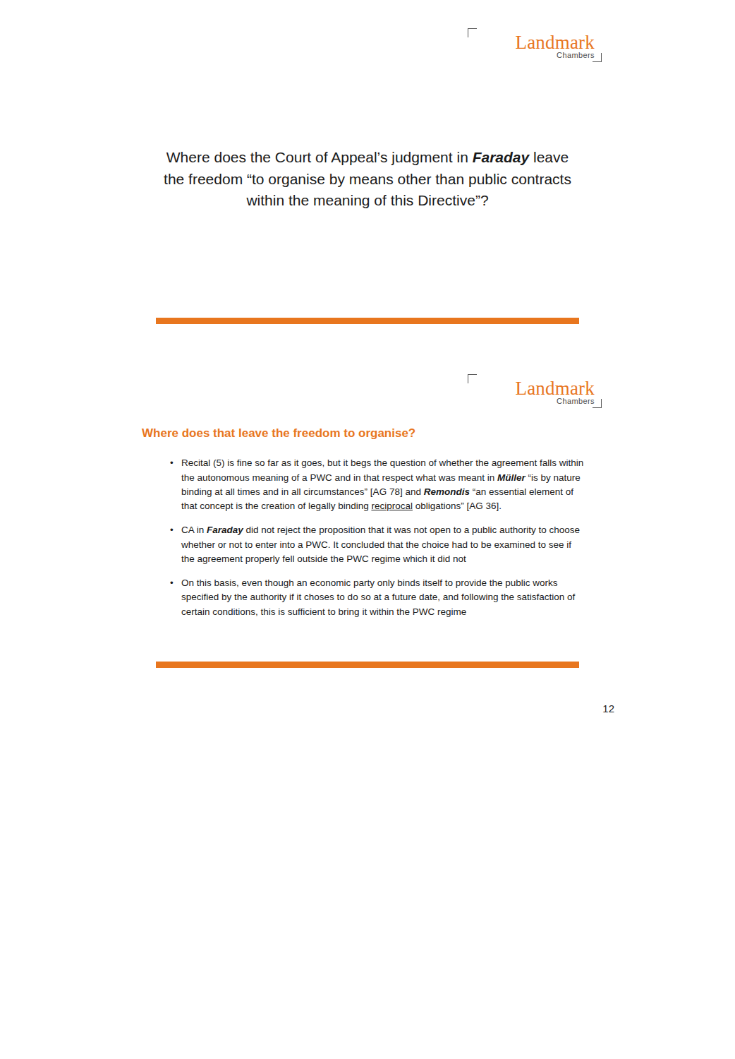Landmark
Chambers
Where does the Court of Appeal’s judgment in Faraday leave the freedom “to organise by means other than public contracts within the meaning of this Directive”?
Landmark
Chambers
Where does that leave the freedom to organise?
Recital (5) is fine so far as it goes, but it begs the question of whether the agreement falls within the autonomous meaning of a PWC and in that respect what was meant in Müller “is by nature binding at all times and in all circumstances” [AG 78] and Remondis “an essential element of that concept is the creation of legally binding reciprocal obligations” [AG 36].
CA in Faraday did not reject the proposition that it was not open to a public authority to choose whether or not to enter into a PWC. It concluded that the choice had to be examined to see if the agreement properly fell outside the PWC regime which it did not
On this basis, even though an economic party only binds itself to provide the public works specified by the authority if it choses to do so at a future date, and following the satisfaction of certain conditions, this is sufficient to bring it within the PWC regime
12